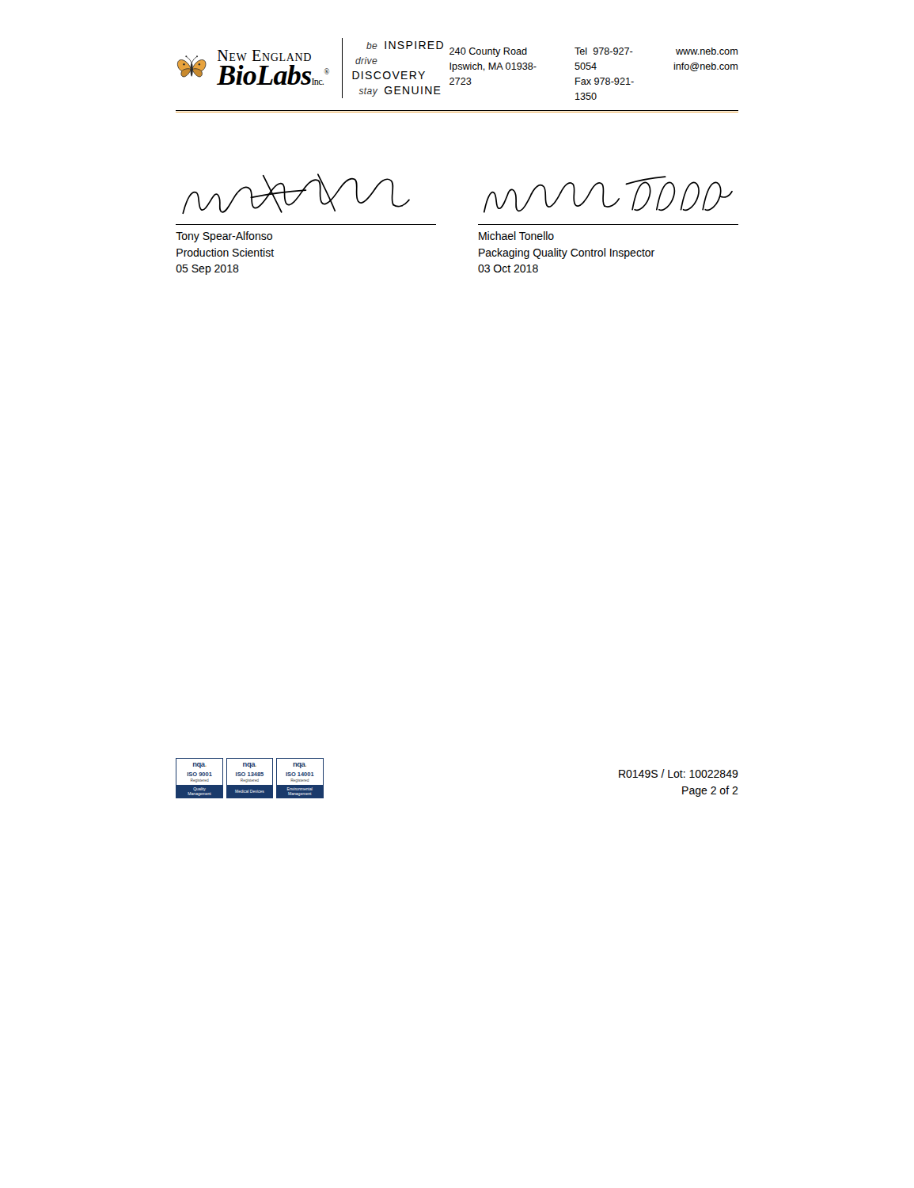New England
BioLabsInc.®
be INSPIRED
drive DISCOVERY
stay GENUINE
240 County Road
Ipswich, MA 01938-2723
Tel 978-927-5054
Fax 978-921-1350
www.neb.com
info@neb.com
Tony Spear-Alfonso
Production Scientist
05 Sep 2018
Michael Tonello
Packaging Quality Control Inspector
03 Oct 2018
nqa.
ISO 9001
Registered
Quality
Management
nqa.
ISO 13485
Registered
Medical Devices
nqa.
ISO 14001
Registered
Environmental
Management
R0149S / Lot: 10022849
Page 2 of 2